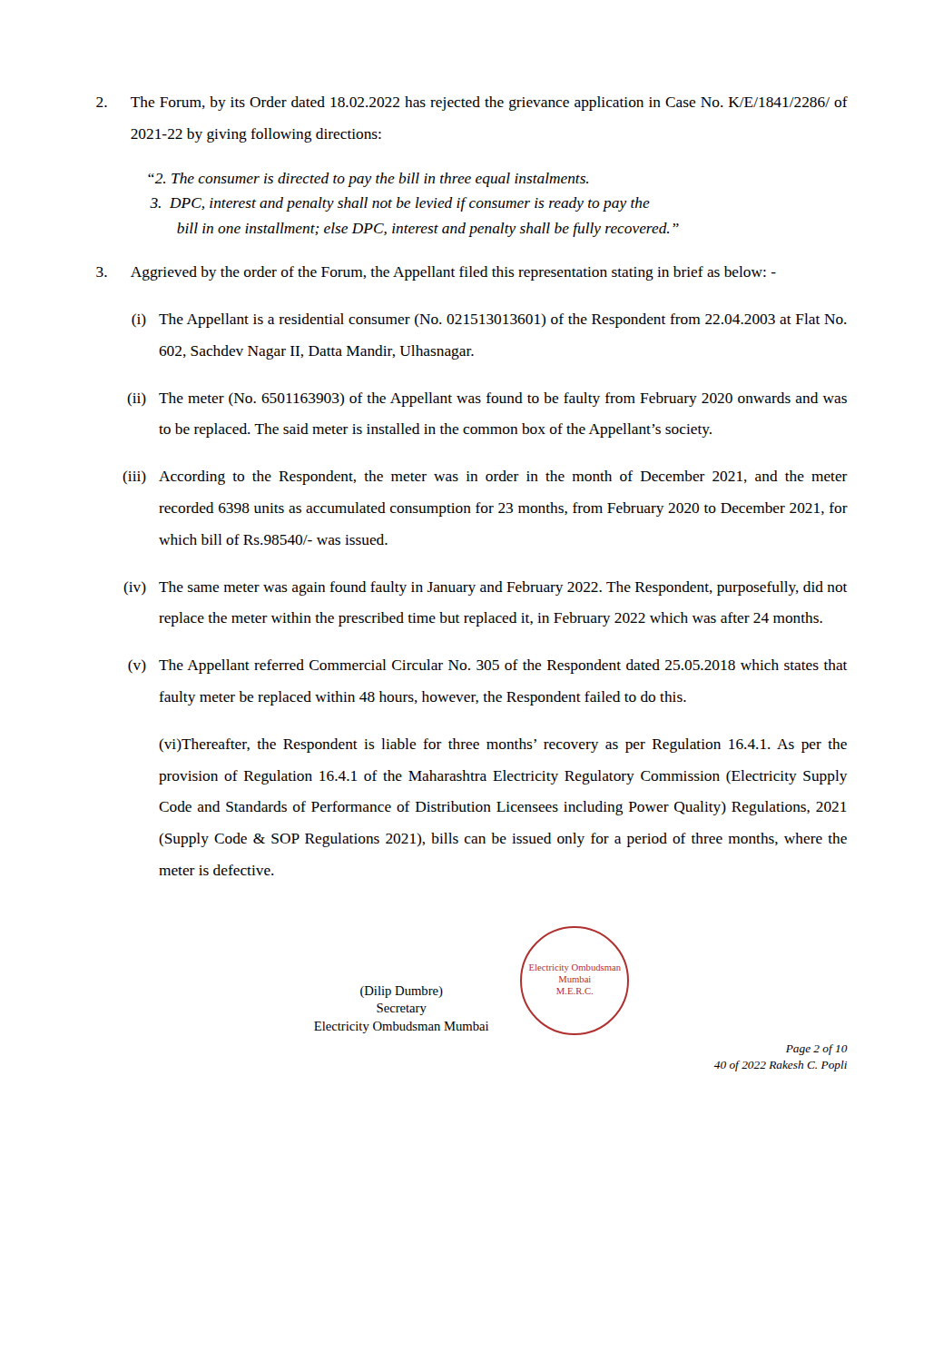2.
The Forum, by its Order dated 18.02.2022 has rejected the grievance application in Case No. K/E/1841/2286/ of 2021-22 by giving following directions:
“2. The consumer is directed to pay the bill in three equal instalments.
3. DPC, interest and penalty shall not be levied if consumer is ready to pay the
bill in one installment; else DPC, interest and penalty shall be fully recovered.”
3.
Aggrieved by the order of the Forum, the Appellant filed this representation stating in brief as below: -
(i) The Appellant is a residential consumer (No. 021513013601) of the Respondent from 22.04.2003 at Flat No. 602, Sachdev Nagar II, Datta Mandir, Ulhasnagar.
(ii) The meter (No. 6501163903) of the Appellant was found to be faulty from February 2020 onwards and was to be replaced. The said meter is installed in the common box of the Appellant’s society.
(iii) According to the Respondent, the meter was in order in the month of December 2021, and the meter recorded 6398 units as accumulated consumption for 23 months, from February 2020 to December 2021, for which bill of Rs.98540/- was issued.
(iv) The same meter was again found faulty in January and February 2022. The Respondent, purposefully, did not replace the meter within the prescribed time but replaced it, in February 2022 which was after 24 months.
(v) The Appellant referred Commercial Circular No. 305 of the Respondent dated 25.05.2018 which states that faulty meter be replaced within 48 hours, however, the Respondent failed to do this.
(vi)Thereafter, the Respondent is liable for three months’ recovery as per Regulation 16.4.1. As per the provision of Regulation 16.4.1 of the Maharashtra Electricity Regulatory Commission (Electricity Supply Code and Standards of Performance of Distribution Licensees including Power Quality) Regulations, 2021 (Supply Code & SOP Regulations 2021), bills can be issued only for a period of three months, where the meter is defective.
  
(Dilip Dumbre)
Secretary
Electricity Ombudsman Mumbai
Electricity Ombudsman
Mumbai
M.E.R.C.
Page 2 of 10
40 of 2022 Rakesh C. Popli